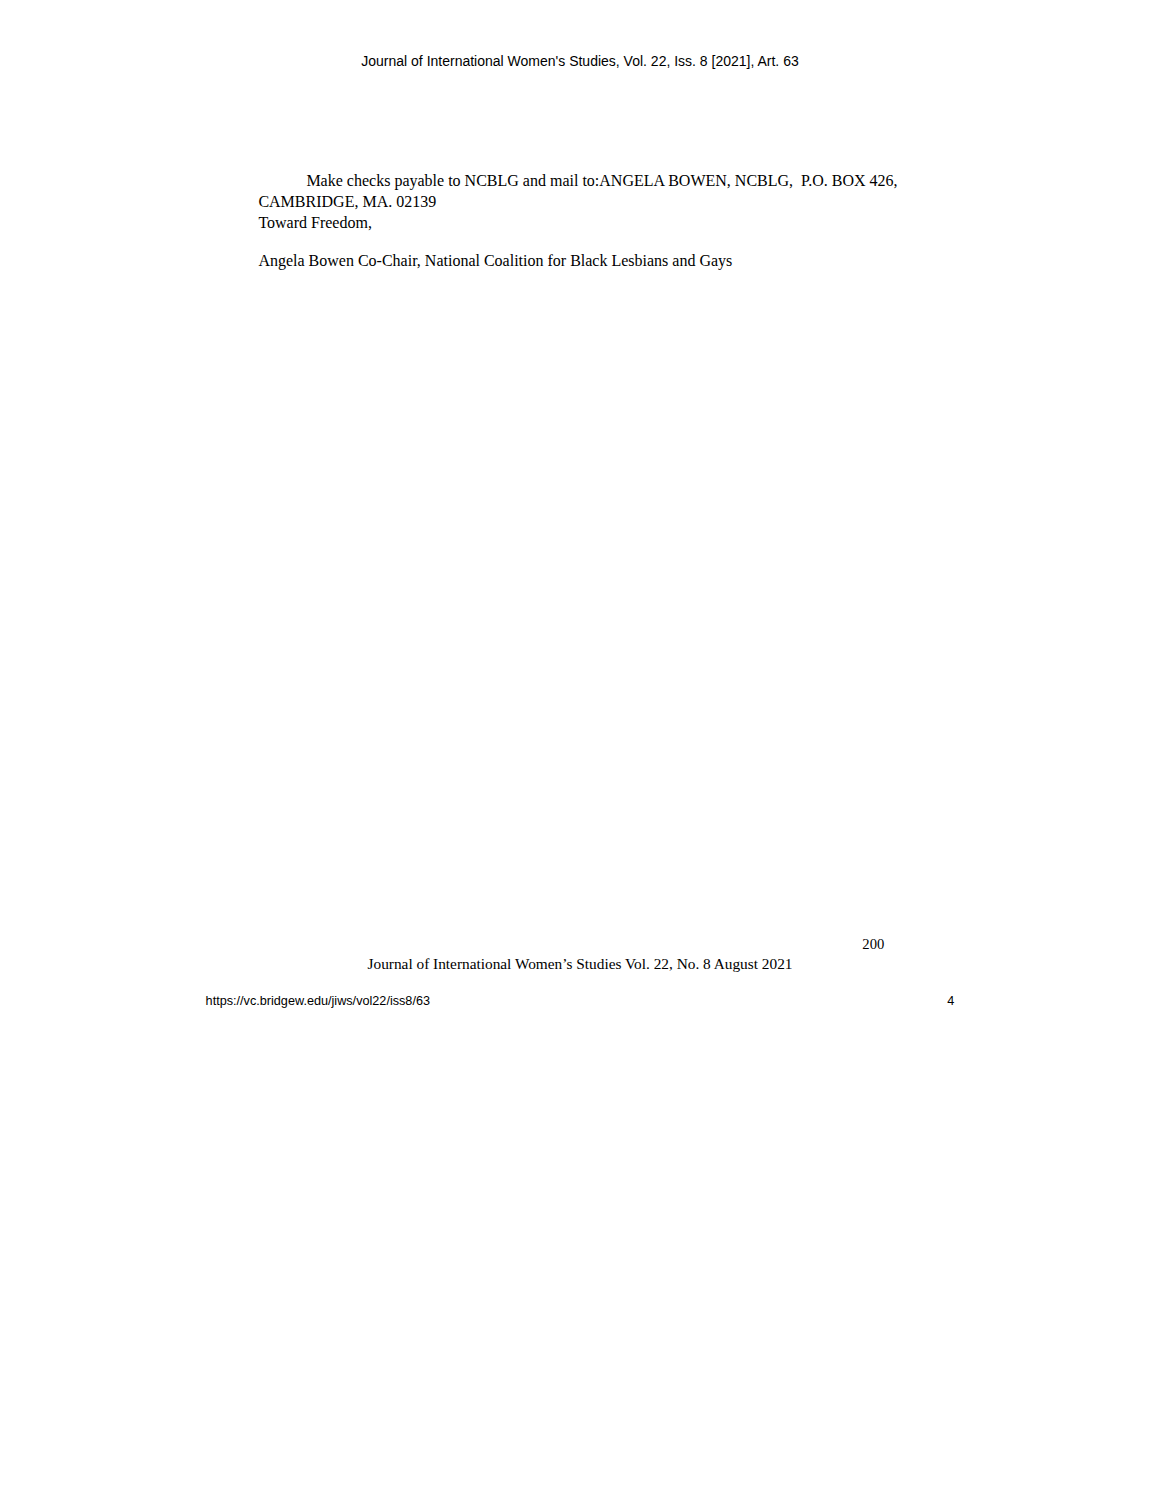Journal of International Women's Studies, Vol. 22, Iss. 8 [2021], Art. 63
Make checks payable to NCBLG and mail to:ANGELA BOWEN, NCBLG, P.O. BOX 426, CAMBRIDGE, MA. 02139
Toward Freedom,
Angela Bowen Co-Chair, National Coalition for Black Lesbians and Gays
200
Journal of International Women’s Studies Vol. 22, No. 8 August 2021
https://vc.bridgew.edu/jiws/vol22/iss8/63 4